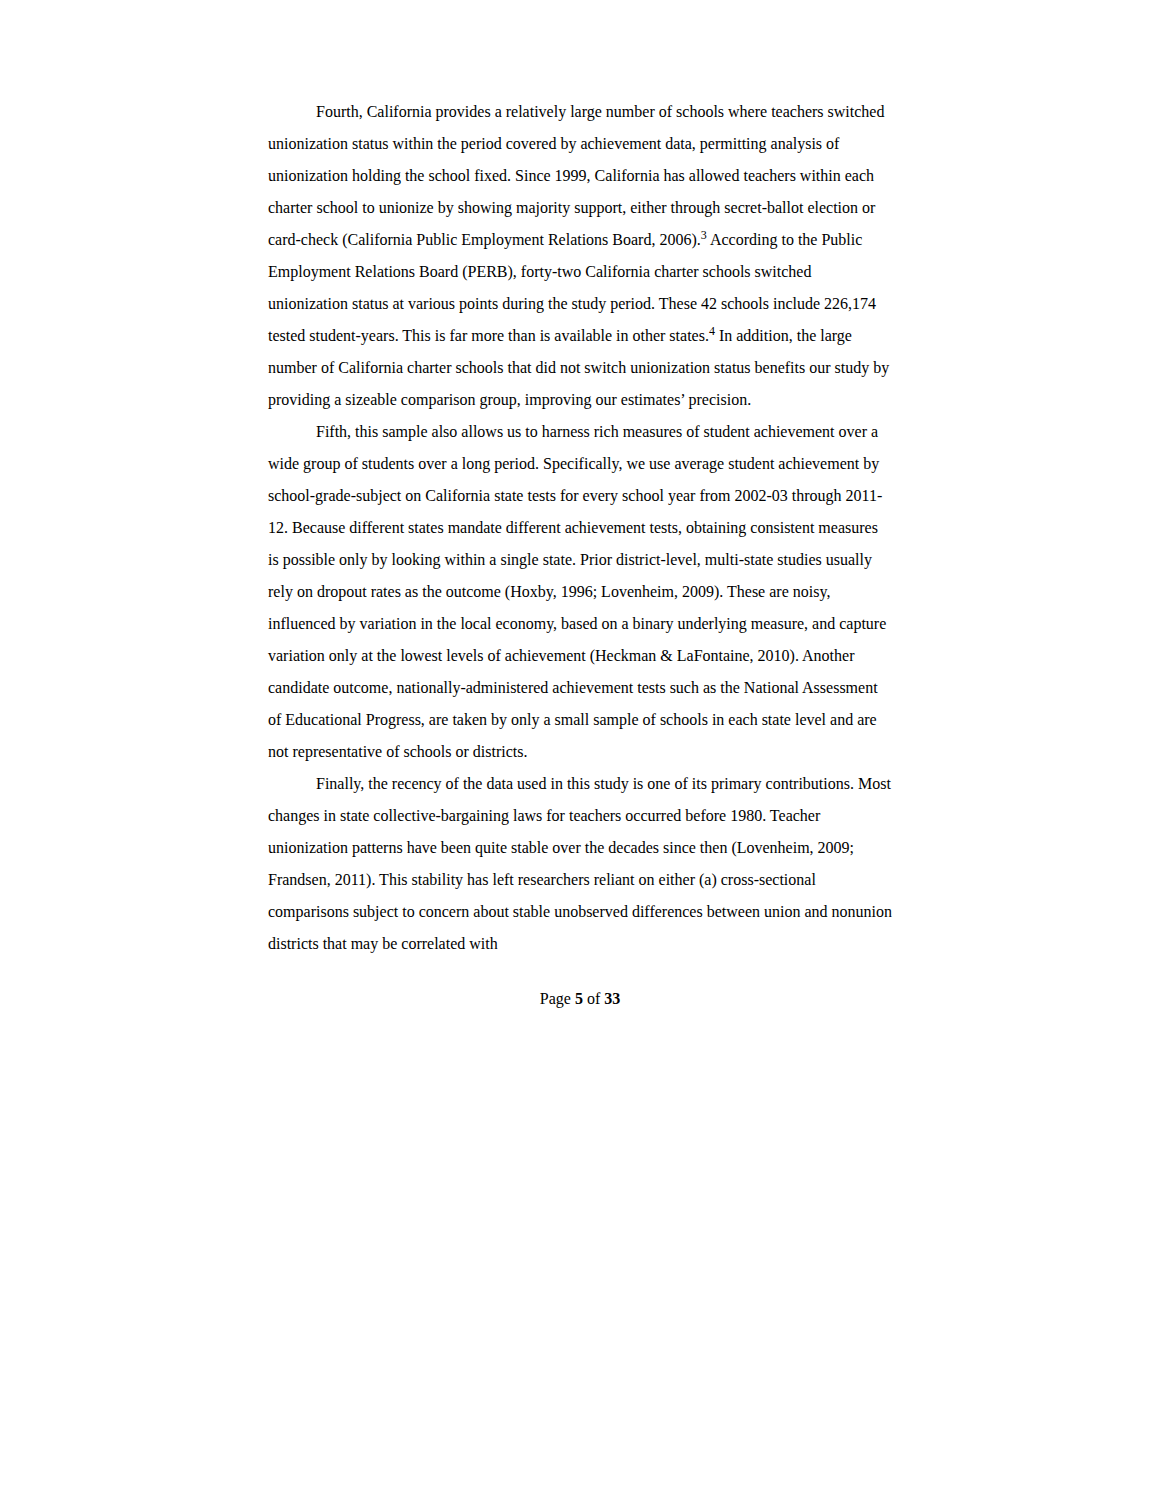Fourth, California provides a relatively large number of schools where teachers switched unionization status within the period covered by achievement data, permitting analysis of unionization holding the school fixed. Since 1999, California has allowed teachers within each charter school to unionize by showing majority support, either through secret-ballot election or card-check (California Public Employment Relations Board, 2006).3 According to the Public Employment Relations Board (PERB), forty-two California charter schools switched unionization status at various points during the study period. These 42 schools include 226,174 tested student-years. This is far more than is available in other states.4 In addition, the large number of California charter schools that did not switch unionization status benefits our study by providing a sizeable comparison group, improving our estimates’ precision.
Fifth, this sample also allows us to harness rich measures of student achievement over a wide group of students over a long period. Specifically, we use average student achievement by school-grade-subject on California state tests for every school year from 2002-03 through 2011-12. Because different states mandate different achievement tests, obtaining consistent measures is possible only by looking within a single state. Prior district-level, multi-state studies usually rely on dropout rates as the outcome (Hoxby, 1996; Lovenheim, 2009). These are noisy, influenced by variation in the local economy, based on a binary underlying measure, and capture variation only at the lowest levels of achievement (Heckman & LaFontaine, 2010). Another candidate outcome, nationally-administered achievement tests such as the National Assessment of Educational Progress, are taken by only a small sample of schools in each state level and are not representative of schools or districts.
Finally, the recency of the data used in this study is one of its primary contributions. Most changes in state collective-bargaining laws for teachers occurred before 1980. Teacher unionization patterns have been quite stable over the decades since then (Lovenheim, 2009; Frandsen, 2011). This stability has left researchers reliant on either (a) cross-sectional comparisons subject to concern about stable unobserved differences between union and nonunion districts that may be correlated with
Page 5 of 33